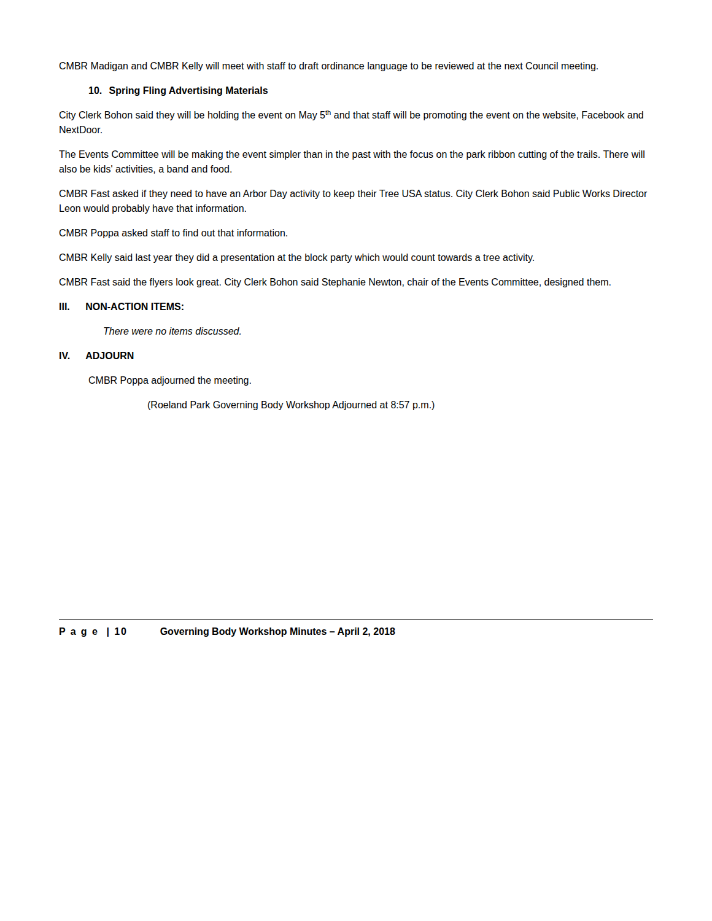CMBR Madigan and CMBR Kelly will meet with staff to draft ordinance language to be reviewed at the next Council meeting.
10. Spring Fling Advertising Materials
City Clerk Bohon said they will be holding the event on May 5th and that staff will be promoting the event on the website, Facebook and NextDoor.
The Events Committee will be making the event simpler than in the past with the focus on the park ribbon cutting of the trails. There will also be kids' activities, a band and food.
CMBR Fast asked if they need to have an Arbor Day activity to keep their Tree USA status. City Clerk Bohon said Public Works Director Leon would probably have that information.
CMBR Poppa asked staff to find out that information.
CMBR Kelly said last year they did a presentation at the block party which would count towards a tree activity.
CMBR Fast said the flyers look great. City Clerk Bohon said Stephanie Newton, chair of the Events Committee, designed them.
III. NON-ACTION ITEMS:
There were no items discussed.
IV. ADJOURN
CMBR Poppa adjourned the meeting.
(Roeland Park Governing Body Workshop Adjourned at 8:57 p.m.)
P a g e | 10 Governing Body Workshop Minutes – April 2, 2018